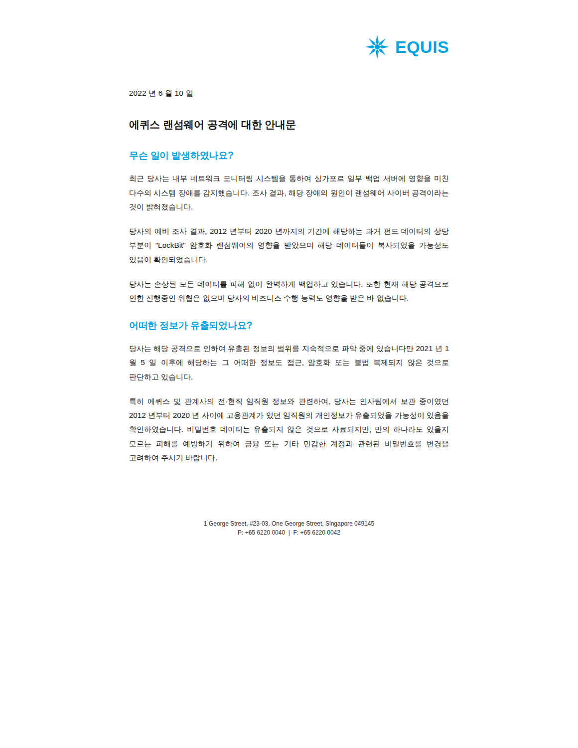EQUIS
2022 년 6 월 10 일
에퀴스 랜섬웨어 공격에 대한 안내문
무슨 일이 발생하였나요?
최근 당사는 내부 네트워크 모니터링 시스템을 통하여 싱가포르 일부 백업 서버에 영향을 미친 다수의 시스템 장애를 감지했습니다. 조사 결과, 해당 장애의 원인이 랜섬웨어 사이버 공격이라는 것이 밝혀졌습니다.
당사의 예비 조사 결과, 2012 년부터 2020 년까지의 기간에 해당하는 과거 펀드 데이터의 상당 부분이 "LockBit" 암호화 랜섬웨어의 영향을 받았으며 해당 데이터들이 복사되었을 가능성도 있음이 확인되었습니다.
당사는 손상된 모든 데이터를 피해 없이 완벽하게 백업하고 있습니다. 또한 현재 해당 공격으로 인한 진행중인 위협은 없으며 당사의 비즈니스 수행 능력도 영향을 받은 바 없습니다.
어떠한 정보가 유출되었나요?
당사는 해당 공격으로 인하여 유출된 정보의 범위를 지속적으로 파악 중에 있습니다만 2021 년 1 월 5 일 이후에 해당하는 그 어떠한 정보도 접근, 암호화 또는 불법 복제되지 않은 것으로 판단하고 있습니다.
특히 에퀴스 및 관계사의 전·현직 임직원 정보와 관련하여, 당사는 인사팀에서 보관 중이였던 2012 년부터 2020 년 사이에 고용관계가 있던 임직원의 개인정보가 유출되었을 가능성이 있음을 확인하였습니다. 비밀번호 데이터는 유출되지 않은 것으로 사료되지만, 만의 하나라도 있을지 모르는 피해를 예방하기 위하여 금융 또는 기타 민감한 계정과 관련된 비밀번호를 변경을 고려하여 주시기 바랍니다.
1 George Street, #23-03, One George Street, Singapore 049145
P: +65 6220 0040 | F: +65 6220 0042